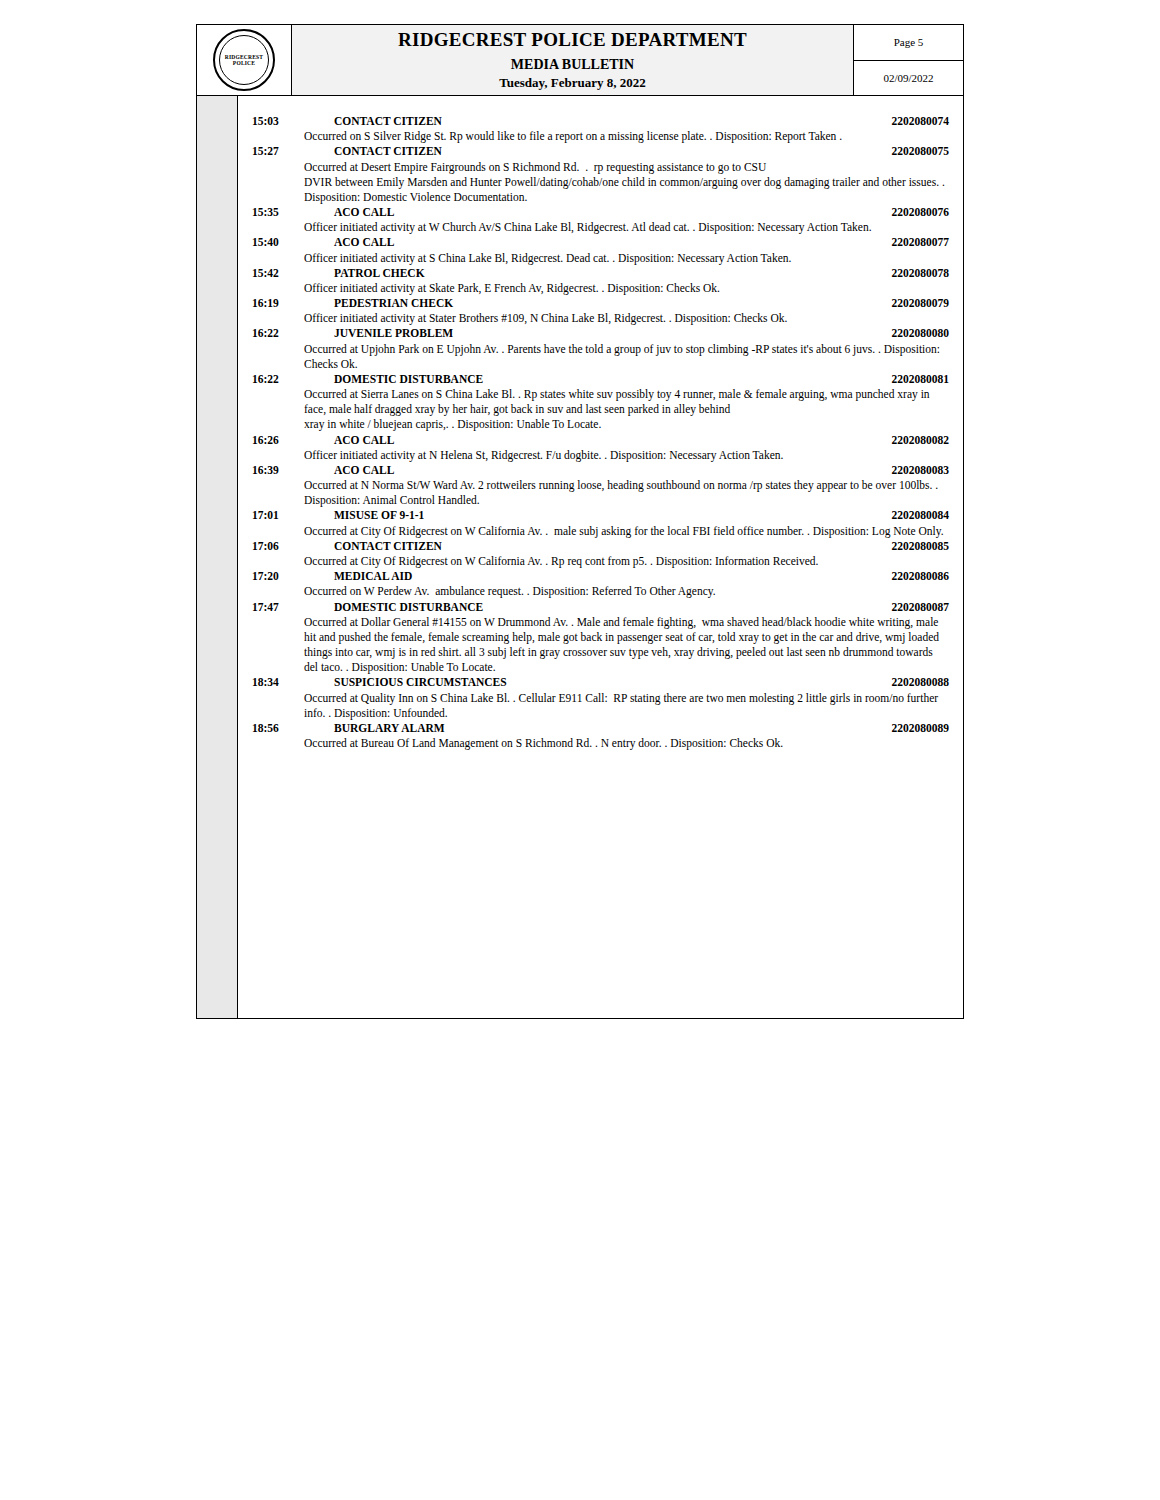RIDGECREST POLICE
RIDGECREST POLICE DEPARTMENT
MEDIA BULLETIN
Tuesday, February 8, 2022
Page 5
02/09/2022
15:03 CONTACT CITIZEN 2202080074
Occurred on S Silver Ridge St. Rp would like to file a report on a missing license plate. . Disposition: Report Taken .
15:27 CONTACT CITIZEN 2202080075
Occurred at Desert Empire Fairgrounds on S Richmond Rd. . rp requesting assistance to go to CSU
DVIR between Emily Marsden and Hunter Powell/dating/cohab/one child in common/arguing over dog damaging trailer and other issues. . Disposition: Domestic Violence Documentation.
15:35 ACO CALL 2202080076
Officer initiated activity at W Church Av/S China Lake Bl, Ridgecrest. Atl dead cat. . Disposition: Necessary Action Taken.
15:40 ACO CALL 2202080077
Officer initiated activity at S China Lake Bl, Ridgecrest. Dead cat. . Disposition: Necessary Action Taken.
15:42 PATROL CHECK 2202080078
Officer initiated activity at Skate Park, E French Av, Ridgecrest. . Disposition: Checks Ok.
16:19 PEDESTRIAN CHECK 2202080079
Officer initiated activity at Stater Brothers #109, N China Lake Bl, Ridgecrest. . Disposition: Checks Ok.
16:22 JUVENILE PROBLEM 2202080080
Occurred at Upjohn Park on E Upjohn Av. . Parents have the told a group of juv to stop climbing -RP states it's about 6 juvs. . Disposition: Checks Ok.
16:22 DOMESTIC DISTURBANCE 2202080081
Occurred at Sierra Lanes on S China Lake Bl. . Rp states white suv possibly toy 4 runner, male & female arguing, wma punched xray in face, male half dragged xray by her hair, got back in suv and last seen parked in alley behind
xray in white / bluejean capris,. . Disposition: Unable To Locate.
16:26 ACO CALL 2202080082
Officer initiated activity at N Helena St, Ridgecrest. F/u dogbite. . Disposition: Necessary Action Taken.
16:39 ACO CALL 2202080083
Occurred at N Norma St/W Ward Av. 2 rottweilers running loose, heading southbound on norma /rp states they appear to be over 100lbs. . Disposition: Animal Control Handled.
17:01 MISUSE OF 9-1-1 2202080084
Occurred at City Of Ridgecrest on W California Av. . male subj asking for the local FBI field office number. . Disposition: Log Note Only.
17:06 CONTACT CITIZEN 2202080085
Occurred at City Of Ridgecrest on W California Av. . Rp req cont from p5. . Disposition: Information Received.
17:20 MEDICAL AID 2202080086
Occurred on W Perdew Av. ambulance request. . Disposition: Referred To Other Agency.
17:47 DOMESTIC DISTURBANCE 2202080087
Occurred at Dollar General #14155 on W Drummond Av. . Male and female fighting, wma shaved head/black hoodie white writing, male hit and pushed the female, female screaming help, male got back in passenger seat of car, told xray to get in the car and drive, wmj loaded things into car, wmj is in red shirt. all 3 subj left in gray crossover suv type veh, xray driving, peeled out last seen nb drummond towards del taco. . Disposition: Unable To Locate.
18:34 SUSPICIOUS CIRCUMSTANCES 2202080088
Occurred at Quality Inn on S China Lake Bl. . Cellular E911 Call: RP stating there are two men molesting 2 little girls in room/no further info. . Disposition: Unfounded.
18:56 BURGLARY ALARM 2202080089
Occurred at Bureau Of Land Management on S Richmond Rd. . N entry door. . Disposition: Checks Ok.